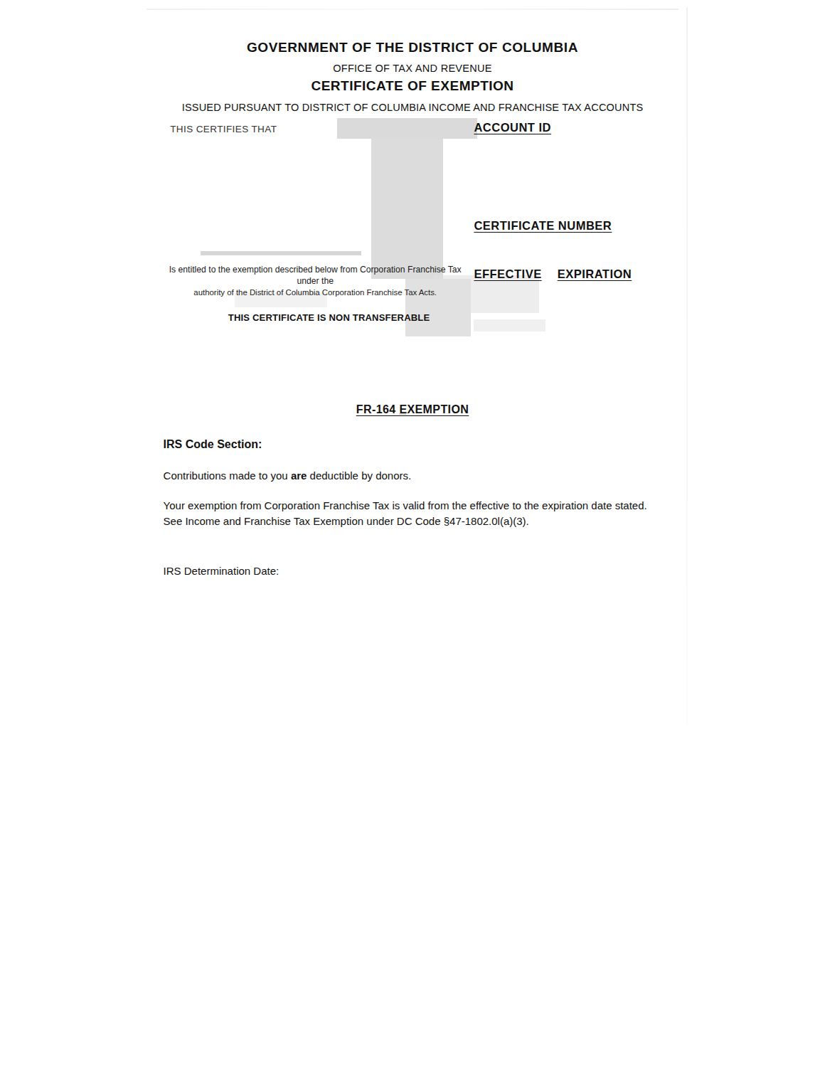GOVERNMENT OF THE DISTRICT OF COLUMBIA
OFFICE OF TAX AND REVENUE
CERTIFICATE OF EXEMPTION
ISSUED PURSUANT TO DISTRICT OF COLUMBIA INCOME AND FRANCHISE TAX ACCOUNTS
THIS CERTIFIES THAT
ACCOUNT ID
CERTIFICATE NUMBER
EFFECTIVE EXPIRATION
Is entitled to the exemption described below from Corporation Franchise Tax under the authority of the District of Columbia Corporation Franchise Tax Acts.
THIS CERTIFICATE IS NON TRANSFERABLE
FR-164 EXEMPTION
IRS Code Section:
Contributions made to you are deductible by donors.
Your exemption from Corporation Franchise Tax is valid from the effective to the expiration date stated. See Income and Franchise Tax Exemption under DC Code §47-1802.0l(a)(3).
IRS Determination Date: